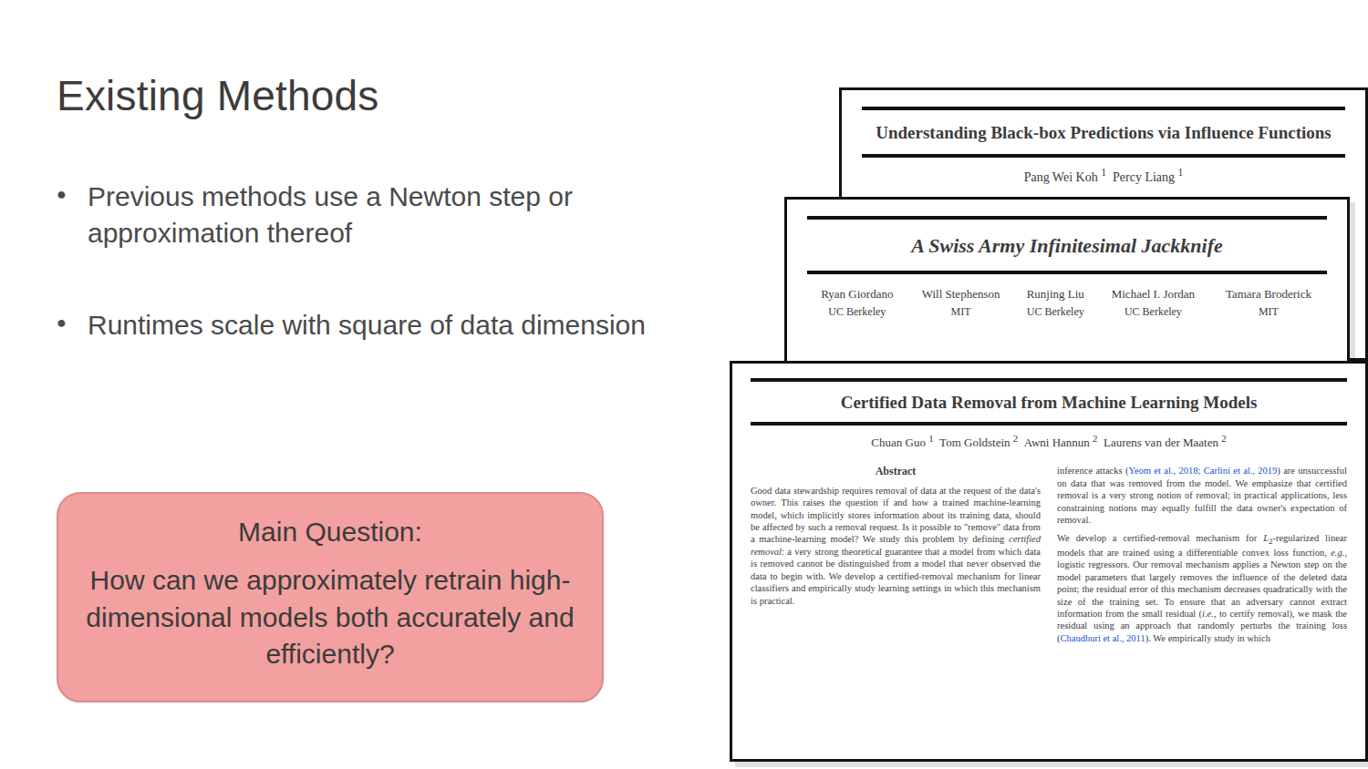Existing Methods
Previous methods use a Newton step or approximation thereof
Runtimes scale with square of data dimension
Main Question:
How can we approximately retrain high-dimensional models both accurately and efficiently?
to
Li
se
ut
l's
he
a
his
n-
ne
at-
ht
us
d-
Understanding Black-box Predictions via Influence Functions
Pang Wei Koh 1 Percy Liang 1
A Swiss Army Infinitesimal Jackknife
| Ryan Giordano | Will Stephenson | Runjing Liu | Michael I. Jordan | Tamara Broderick |
| UC Berkeley | MIT | UC Berkeley | UC Berkeley | MIT |
Certified Data Removal from Machine Learning Models
Chuan Guo 1 Tom Goldstein 2 Awni Hannun 2 Laurens van der Maaten 2
Abstract
Good data stewardship requires removal of data at the request of the data's owner. This raises the question if and how a trained machine-learning model, which implicitly stores information about its training data, should be affected by such a removal request. Is it possible to "remove" data from a machine-learning model? We study this problem by defining certified removal: a very strong theoretical guarantee that a model from which data is removed cannot be distinguished from a model that never observed the data to begin with. We develop a certified-removal mechanism for linear classifiers and empirically study learning settings in which this mechanism is practical.
inference attacks (Yeom et al., 2018; Carlini et al., 2019) are unsuccessful on data that was removed from the model. We emphasize that certified removal is a very strong notion of removal; in practical applications, less constraining notions may equally fulfill the data owner's expectation of removal.
We develop a certified-removal mechanism for L2-regularized linear models that are trained using a differentiable convex loss function, e.g., logistic regressors. Our removal mechanism applies a Newton step on the model parameters that largely removes the influence of the deleted data point; the residual error of this mechanism decreases quadratically with the size of the training set. To ensure that an adversary cannot extract information from the small residual (i.e., to certify removal), we mask the residual using an approach that randomly perturbs the training loss (Chaudhuri et al., 2011). We empirically study in which